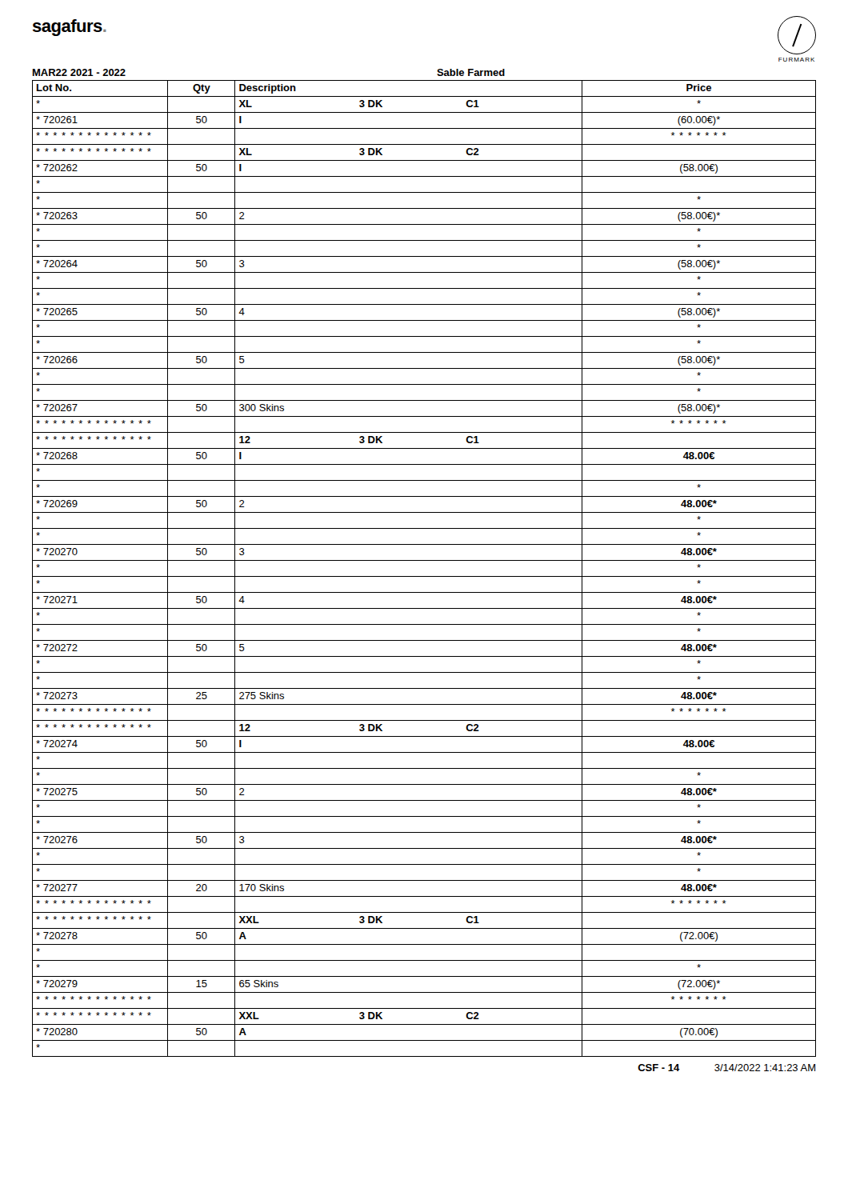sagafurs.
FURMARK
MAR22 2021 - 2022
Sable Farmed
| Lot No. | Qty | Description | Price |
| --- | --- | --- | --- |
| * | | XL 3 DK C1 | * |
| * 720261 | 50 | I | (60.00€)* |
| * * * * * * * * * * * * * * | | | * * * * * * * |
| * * * * * * * * * * * * * * | | XL 3 DK C2 | |
| * 720262 | 50 | I | (58.00€) |
| * | | | |
| * | | | * |
| * 720263 | 50 | 2 | (58.00€)* |
| * | | | * |
| * | | | * |
| * 720264 | 50 | 3 | (58.00€)* |
| * | | | * |
| * | | | * |
| * 720265 | 50 | 4 | (58.00€)* |
| * | | | * |
| * | | | * |
| * 720266 | 50 | 5 | (58.00€)* |
| * | | | * |
| * | | | * |
| * 720267 | 50 | 300 Skins | (58.00€)* |
| * * * * * * * * * * * * * * | | | * * * * * * * |
| * * * * * * * * * * * * * * | | 12 3 DK C1 | |
| * 720268 | 50 | I | 48.00€ |
| * | | | |
| * | | | * |
| * 720269 | 50 | 2 | 48.00€* |
| * | | | * |
| * | | | * |
| * 720270 | 50 | 3 | 48.00€* |
| * | | | * |
| * | | | * |
| * 720271 | 50 | 4 | 48.00€* |
| * | | | * |
| * | | | * |
| * 720272 | 50 | 5 | 48.00€* |
| * | | | * |
| * | | | * |
| * 720273 | 25 | 275 Skins | 48.00€* |
| * * * * * * * * * * * * * * | | | * * * * * * * |
| * * * * * * * * * * * * * * | | 12 3 DK C2 | |
| * 720274 | 50 | I | 48.00€ |
| * | | | |
| * | | | * |
| * 720275 | 50 | 2 | 48.00€* |
| * | | | * |
| * | | | * |
| * 720276 | 50 | 3 | 48.00€* |
| * | | | * |
| * | | | * |
| * 720277 | 20 | 170 Skins | 48.00€* |
| * * * * * * * * * * * * * * | | | * * * * * * * |
| * * * * * * * * * * * * * * | | XXL 3 DK C1 | |
| * 720278 | 50 | A | (72.00€) |
| * | | | |
| * | | | * |
| * 720279 | 15 | 65 Skins | (72.00€)* |
| * * * * * * * * * * * * * * | | | * * * * * * * |
| * * * * * * * * * * * * * * | | XXL 3 DK C2 | |
| * 720280 | 50 | A | (70.00€) |
| * | | | |
CSF - 14 3/14/2022 1:41:23 AM